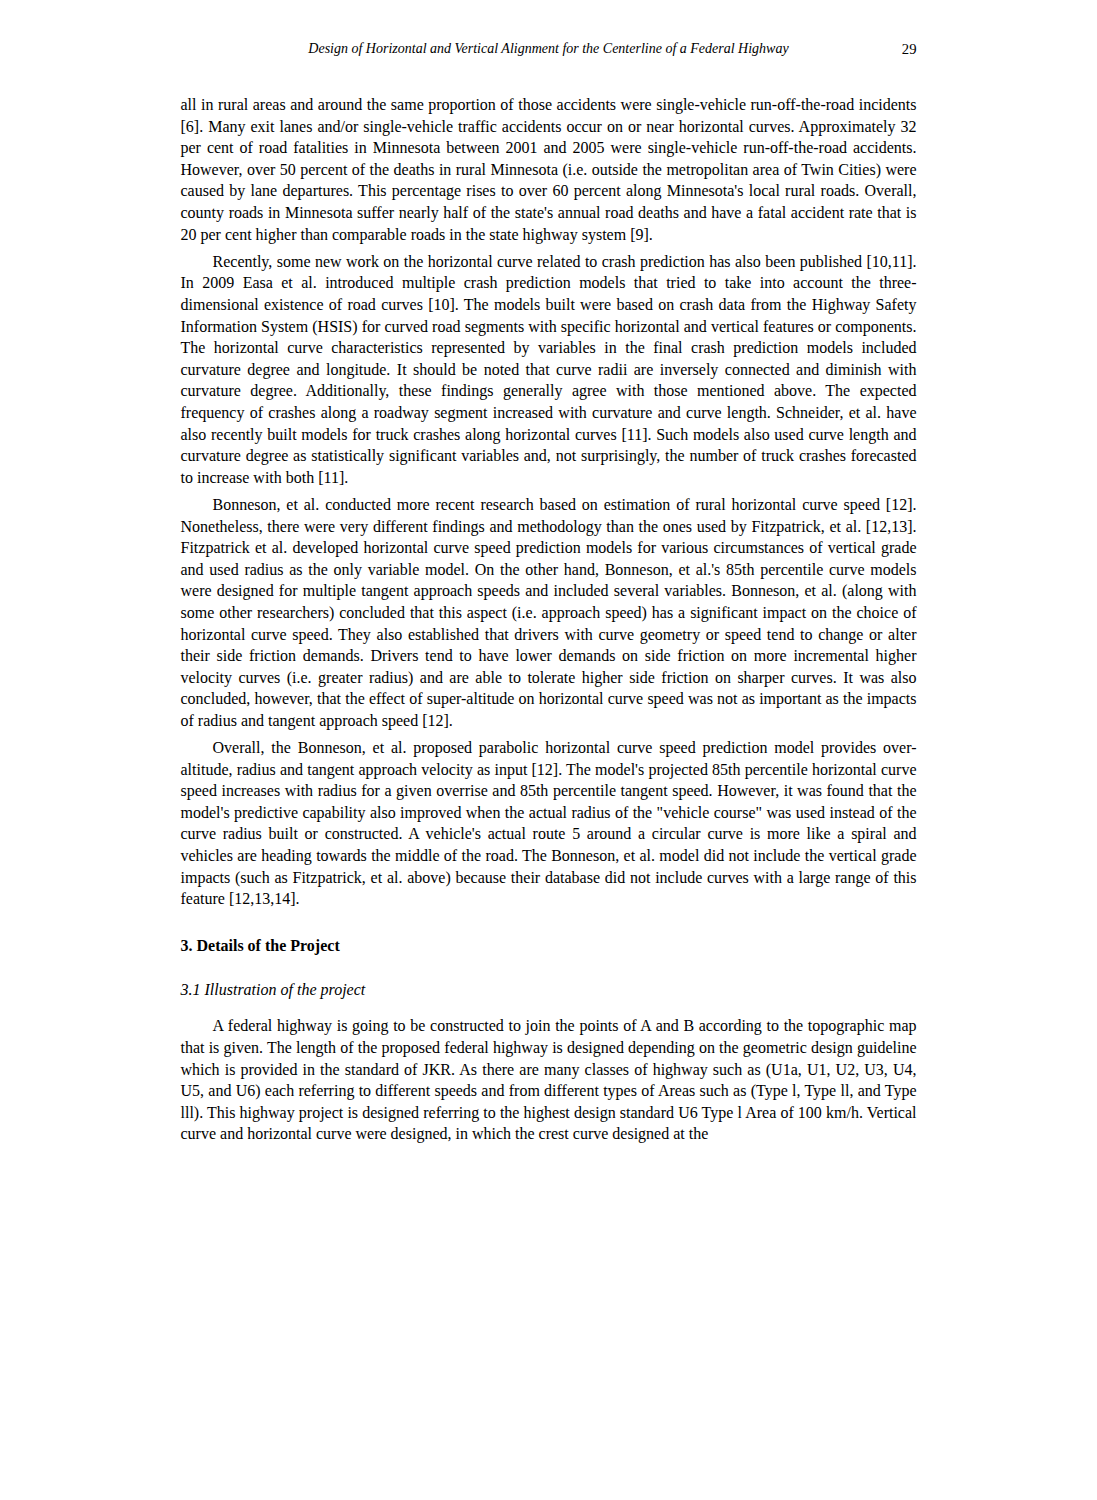Design of Horizontal and Vertical Alignment for the Centerline of a Federal Highway 29
all in rural areas and around the same proportion of those accidents were single-vehicle run-off-the-road incidents [6]. Many exit lanes and/or single-vehicle traffic accidents occur on or near horizontal curves. Approximately 32 per cent of road fatalities in Minnesota between 2001 and 2005 were single-vehicle run-off-the-road accidents. However, over 50 percent of the deaths in rural Minnesota (i.e. outside the metropolitan area of Twin Cities) were caused by lane departures. This percentage rises to over 60 percent along Minnesota's local rural roads. Overall, county roads in Minnesota suffer nearly half of the state's annual road deaths and have a fatal accident rate that is 20 per cent higher than comparable roads in the state highway system [9].
Recently, some new work on the horizontal curve related to crash prediction has also been published [10,11]. In 2009 Easa et al. introduced multiple crash prediction models that tried to take into account the three-dimensional existence of road curves [10]. The models built were based on crash data from the Highway Safety Information System (HSIS) for curved road segments with specific horizontal and vertical features or components. The horizontal curve characteristics represented by variables in the final crash prediction models included curvature degree and longitude. It should be noted that curve radii are inversely connected and diminish with curvature degree. Additionally, these findings generally agree with those mentioned above. The expected frequency of crashes along a roadway segment increased with curvature and curve length. Schneider, et al. have also recently built models for truck crashes along horizontal curves [11]. Such models also used curve length and curvature degree as statistically significant variables and, not surprisingly, the number of truck crashes forecasted to increase with both [11].
Bonneson, et al. conducted more recent research based on estimation of rural horizontal curve speed [12]. Nonetheless, there were very different findings and methodology than the ones used by Fitzpatrick, et al. [12,13]. Fitzpatrick et al. developed horizontal curve speed prediction models for various circumstances of vertical grade and used radius as the only variable model. On the other hand, Bonneson, et al.'s 85th percentile curve models were designed for multiple tangent approach speeds and included several variables. Bonneson, et al. (along with some other researchers) concluded that this aspect (i.e. approach speed) has a significant impact on the choice of horizontal curve speed. They also established that drivers with curve geometry or speed tend to change or alter their side friction demands. Drivers tend to have lower demands on side friction on more incremental higher velocity curves (i.e. greater radius) and are able to tolerate higher side friction on sharper curves. It was also concluded, however, that the effect of super-altitude on horizontal curve speed was not as important as the impacts of radius and tangent approach speed [12].
Overall, the Bonneson, et al. proposed parabolic horizontal curve speed prediction model provides over-altitude, radius and tangent approach velocity as input [12]. The model's projected 85th percentile horizontal curve speed increases with radius for a given overrise and 85th percentile tangent speed. However, it was found that the model's predictive capability also improved when the actual radius of the "vehicle course" was used instead of the curve radius built or constructed. A vehicle's actual route 5 around a circular curve is more like a spiral and vehicles are heading towards the middle of the road. The Bonneson, et al. model did not include the vertical grade impacts (such as Fitzpatrick, et al. above) because their database did not include curves with a large range of this feature [12,13,14].
3. Details of the Project
3.1 Illustration of the project
A federal highway is going to be constructed to join the points of A and B according to the topographic map that is given. The length of the proposed federal highway is designed depending on the geometric design guideline which is provided in the standard of JKR. As there are many classes of highway such as (U1a, U1, U2, U3, U4, U5, and U6) each referring to different speeds and from different types of Areas such as (Type l, Type ll, and Type lll). This highway project is designed referring to the highest design standard U6 Type l Area of 100 km/h. Vertical curve and horizontal curve were designed, in which the crest curve designed at the